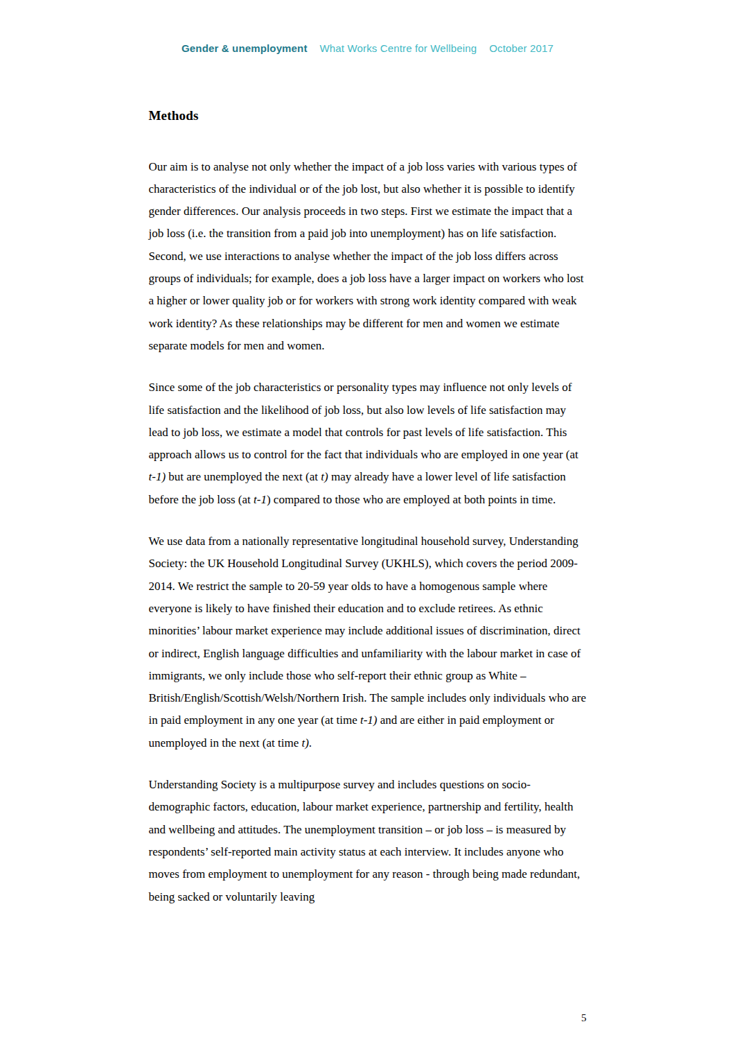Gender & unemployment What Works Centre for Wellbeing October 2017
Methods
Our aim is to analyse not only whether the impact of a job loss varies with various types of characteristics of the individual or of the job lost, but also whether it is possible to identify gender differences. Our analysis proceeds in two steps. First we estimate the impact that a job loss (i.e. the transition from a paid job into unemployment) has on life satisfaction. Second, we use interactions to analyse whether the impact of the job loss differs across groups of individuals; for example, does a job loss have a larger impact on workers who lost a higher or lower quality job or for workers with strong work identity compared with weak work identity? As these relationships may be different for men and women we estimate separate models for men and women.
Since some of the job characteristics or personality types may influence not only levels of life satisfaction and the likelihood of job loss, but also low levels of life satisfaction may lead to job loss, we estimate a model that controls for past levels of life satisfaction. This approach allows us to control for the fact that individuals who are employed in one year (at t-1) but are unemployed the next (at t) may already have a lower level of life satisfaction before the job loss (at t-1) compared to those who are employed at both points in time.
We use data from a nationally representative longitudinal household survey, Understanding Society: the UK Household Longitudinal Survey (UKHLS), which covers the period 2009-2014. We restrict the sample to 20-59 year olds to have a homogenous sample where everyone is likely to have finished their education and to exclude retirees. As ethnic minorities’ labour market experience may include additional issues of discrimination, direct or indirect, English language difficulties and unfamiliarity with the labour market in case of immigrants, we only include those who self-report their ethnic group as White – British/English/Scottish/Welsh/Northern Irish. The sample includes only individuals who are in paid employment in any one year (at time t-1) and are either in paid employment or unemployed in the next (at time t).
Understanding Society is a multipurpose survey and includes questions on socio-demographic factors, education, labour market experience, partnership and fertility, health and wellbeing and attitudes. The unemployment transition – or job loss – is measured by respondents’ self-reported main activity status at each interview. It includes anyone who moves from employment to unemployment for any reason - through being made redundant, being sacked or voluntarily leaving
5